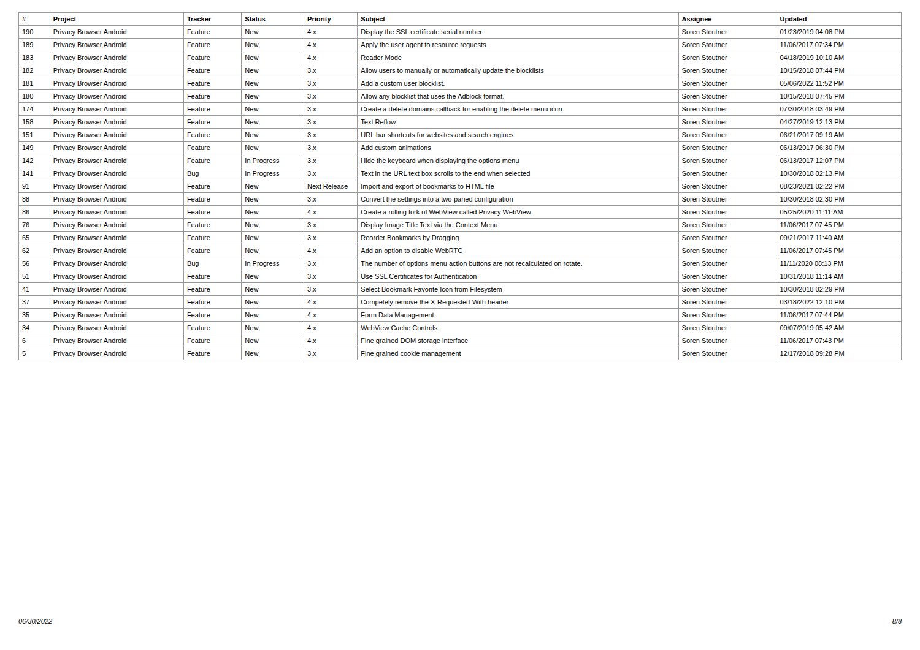| # | Project | Tracker | Status | Priority | Subject | Assignee | Updated |
| --- | --- | --- | --- | --- | --- | --- | --- |
| 190 | Privacy Browser Android | Feature | New | 4.x | Display the SSL certificate serial number | Soren Stoutner | 01/23/2019 04:08 PM |
| 189 | Privacy Browser Android | Feature | New | 4.x | Apply the user agent to resource requests | Soren Stoutner | 11/06/2017 07:34 PM |
| 183 | Privacy Browser Android | Feature | New | 4.x | Reader Mode | Soren Stoutner | 04/18/2019 10:10 AM |
| 182 | Privacy Browser Android | Feature | New | 3.x | Allow users to manually or automatically update the blocklists | Soren Stoutner | 10/15/2018 07:44 PM |
| 181 | Privacy Browser Android | Feature | New | 3.x | Add a custom user blocklist. | Soren Stoutner | 05/06/2022 11:52 PM |
| 180 | Privacy Browser Android | Feature | New | 3.x | Allow any blocklist that uses the Adblock format. | Soren Stoutner | 10/15/2018 07:45 PM |
| 174 | Privacy Browser Android | Feature | New | 3.x | Create a delete domains callback for enabling the delete menu icon. | Soren Stoutner | 07/30/2018 03:49 PM |
| 158 | Privacy Browser Android | Feature | New | 3.x | Text Reflow | Soren Stoutner | 04/27/2019 12:13 PM |
| 151 | Privacy Browser Android | Feature | New | 3.x | URL bar shortcuts for websites and search engines | Soren Stoutner | 06/21/2017 09:19 AM |
| 149 | Privacy Browser Android | Feature | New | 3.x | Add custom animations | Soren Stoutner | 06/13/2017 06:30 PM |
| 142 | Privacy Browser Android | Feature | In Progress | 3.x | Hide the keyboard when displaying the options menu | Soren Stoutner | 06/13/2017 12:07 PM |
| 141 | Privacy Browser Android | Bug | In Progress | 3.x | Text in the URL text box scrolls to the end when selected | Soren Stoutner | 10/30/2018 02:13 PM |
| 91 | Privacy Browser Android | Feature | New | Next Release | Import and export of bookmarks to HTML file | Soren Stoutner | 08/23/2021 02:22 PM |
| 88 | Privacy Browser Android | Feature | New | 3.x | Convert the settings into a two-paned configuration | Soren Stoutner | 10/30/2018 02:30 PM |
| 86 | Privacy Browser Android | Feature | New | 4.x | Create a rolling fork of WebView called Privacy WebView | Soren Stoutner | 05/25/2020 11:11 AM |
| 76 | Privacy Browser Android | Feature | New | 3.x | Display Image Title Text via the Context Menu | Soren Stoutner | 11/06/2017 07:45 PM |
| 65 | Privacy Browser Android | Feature | New | 3.x | Reorder Bookmarks by Dragging | Soren Stoutner | 09/21/2017 11:40 AM |
| 62 | Privacy Browser Android | Feature | New | 4.x | Add an option to disable WebRTC | Soren Stoutner | 11/06/2017 07:45 PM |
| 56 | Privacy Browser Android | Bug | In Progress | 3.x | The number of options menu action buttons are not recalculated on rotate. | Soren Stoutner | 11/11/2020 08:13 PM |
| 51 | Privacy Browser Android | Feature | New | 3.x | Use SSL Certificates for Authentication | Soren Stoutner | 10/31/2018 11:14 AM |
| 41 | Privacy Browser Android | Feature | New | 3.x | Select Bookmark Favorite Icon from Filesystem | Soren Stoutner | 10/30/2018 02:29 PM |
| 37 | Privacy Browser Android | Feature | New | 4.x | Competely remove the X-Requested-With header | Soren Stoutner | 03/18/2022 12:10 PM |
| 35 | Privacy Browser Android | Feature | New | 4.x | Form Data Management | Soren Stoutner | 11/06/2017 07:44 PM |
| 34 | Privacy Browser Android | Feature | New | 4.x | WebView Cache Controls | Soren Stoutner | 09/07/2019 05:42 AM |
| 6 | Privacy Browser Android | Feature | New | 4.x | Fine grained DOM storage interface | Soren Stoutner | 11/06/2017 07:43 PM |
| 5 | Privacy Browser Android | Feature | New | 3.x | Fine grained cookie management | Soren Stoutner | 12/17/2018 09:28 PM |
06/30/2022 8/8